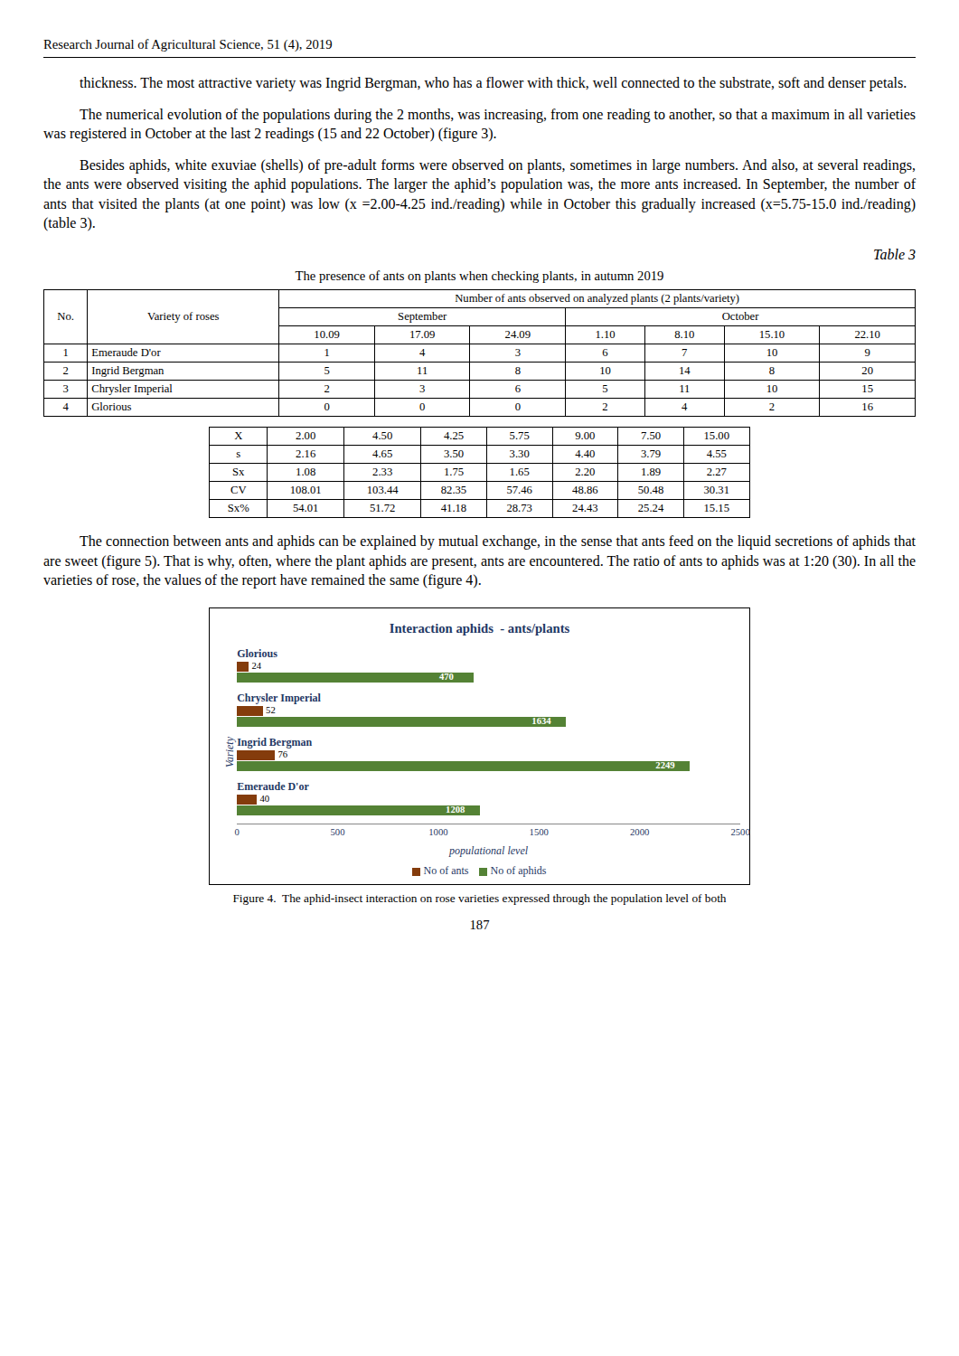Research Journal of Agricultural Science, 51 (4), 2019
thickness. The most attractive variety was Ingrid Bergman, who has a flower with thick, well connected to the substrate, soft and denser petals.
The numerical evolution of the populations during the 2 months, was increasing, from one reading to another, so that a maximum in all varieties was registered in October at the last 2 readings (15 and 22 October) (figure 3).
Besides aphids, white exuviae (shells) of pre-adult forms were observed on plants, sometimes in large numbers. And also, at several readings, the ants were observed visiting the aphid populations. The larger the aphid’s population was, the more ants increased. In September, the number of ants that visited the plants (at one point) was low (x =2.00-4.25 ind./reading) while in October this gradually increased (x=5.75-15.0 ind./reading) (table 3).
Table 3
The presence of ants on plants when checking plants, in autumn 2019
| No. | Variety of roses | Number of ants observed on analyzed plants (2 plants/variety) |
| September | October |
| 10.09 | 17.09 | 24.09 | 1.10 | 8.10 | 15.10 | 22.10 |
| 1 | Emeraude D'or | 1 | 4 | 3 | 6 | 7 | 10 | 9 |
| 2 | Ingrid Bergman | 5 | 11 | 8 | 10 | 14 | 8 | 20 |
| 3 | Chrysler Imperial | 2 | 3 | 6 | 5 | 11 | 10 | 15 |
| 4 | Glorious | 0 | 0 | 0 | 2 | 4 | 2 | 16 |
| X | 2.00 | 4.50 | 4.25 | 5.75 | 9.00 | 7.50 | 15.00 |
| s | 2.16 | 4.65 | 3.50 | 3.30 | 4.40 | 3.79 | 4.55 |
| Sx | 1.08 | 2.33 | 1.75 | 1.65 | 2.20 | 1.89 | 2.27 |
| CV | 108.01 | 103.44 | 82.35 | 57.46 | 48.86 | 50.48 | 30.31 |
| Sx% | 54.01 | 51.72 | 41.18 | 28.73 | 24.43 | 25.24 | 15.15 |
The connection between ants and aphids can be explained by mutual exchange, in the sense that ants feed on the liquid secretions of aphids that are sweet (figure 5). That is why, often, where the plant aphids are present, ants are encountered. The ratio of ants to aphids was at 1:20 (30). In all the varieties of rose, the values of the report have remained the same (figure 4).
Interaction aphids - ants/plants
Variety
Glorious
24
470
Chrysler Imperial
52
1634
Ingrid Bergman
76
2249
Emeraude D'or
40
1208
0 500 1000 1500 2000 2500
populational level
No of ants No of aphids
Figure 4. The aphid-insect interaction on rose varieties expressed through the population level of both
187